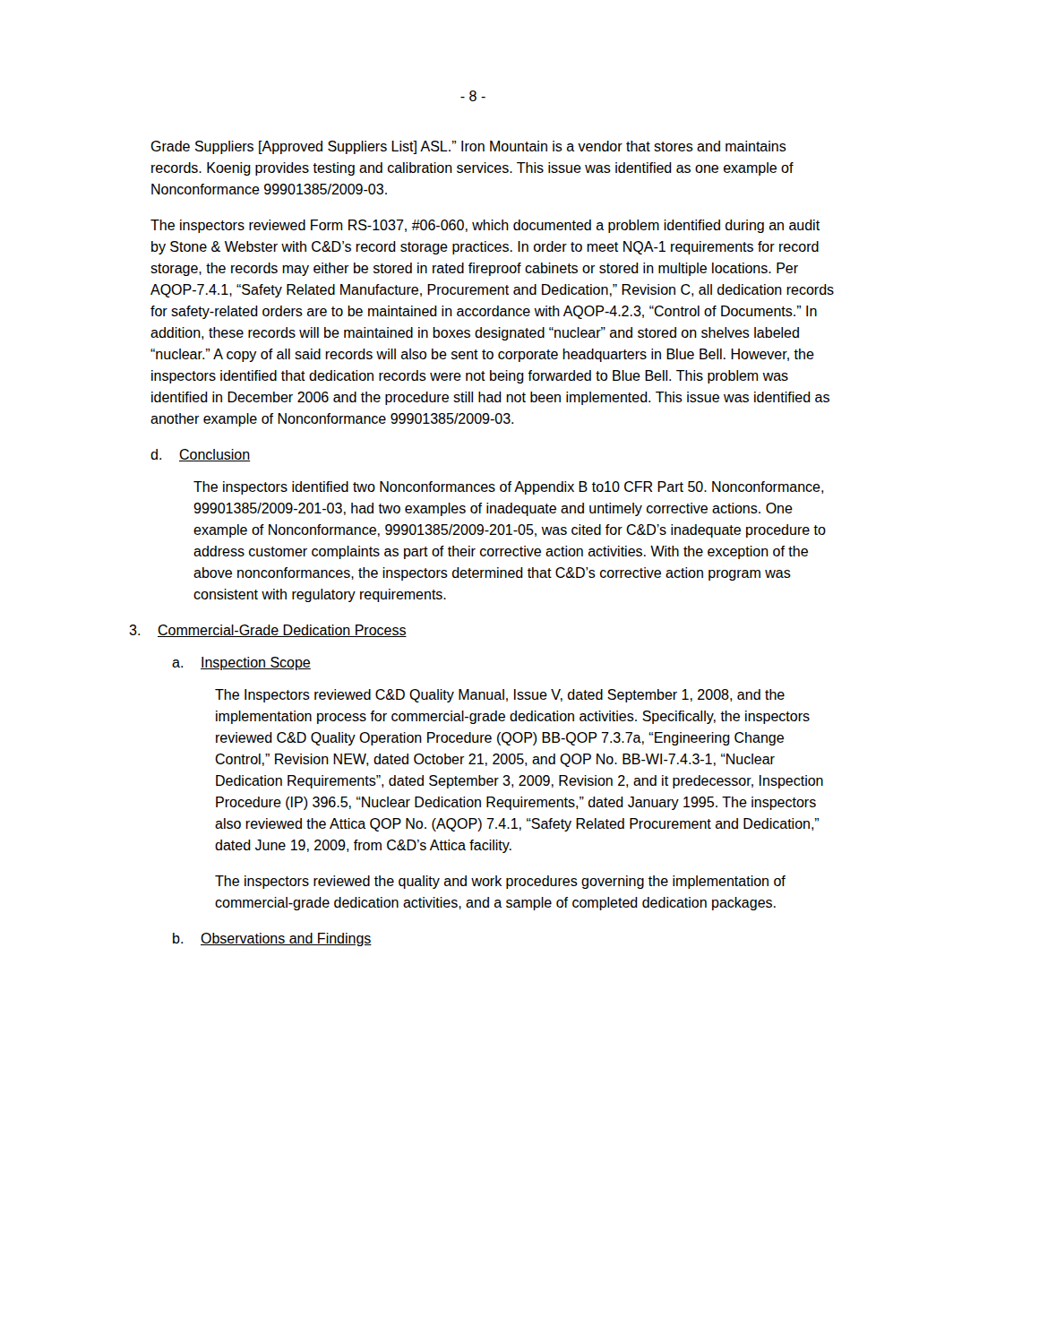- 8 -
Grade Suppliers [Approved Suppliers List] ASL.” Iron Mountain is a vendor that stores and maintains records. Koenig provides testing and calibration services. This issue was identified as one example of Nonconformance 99901385/2009-03.
The inspectors reviewed Form RS-1037, #06-060, which documented a problem identified during an audit by Stone & Webster with C&D’s record storage practices. In order to meet NQA-1 requirements for record storage, the records may either be stored in rated fireproof cabinets or stored in multiple locations. Per AQOP-7.4.1, “Safety Related Manufacture, Procurement and Dedication,” Revision C, all dedication records for safety-related orders are to be maintained in accordance with AQOP-4.2.3, “Control of Documents.” In addition, these records will be maintained in boxes designated “nuclear” and stored on shelves labeled “nuclear.” A copy of all said records will also be sent to corporate headquarters in Blue Bell. However, the inspectors identified that dedication records were not being forwarded to Blue Bell. This problem was identified in December 2006 and the procedure still had not been implemented. This issue was identified as another example of Nonconformance 99901385/2009-03.
d. Conclusion
The inspectors identified two Nonconformances of Appendix B to10 CFR Part 50. Nonconformance, 99901385/2009-201-03, had two examples of inadequate and untimely corrective actions. One example of Nonconformance, 99901385/2009-201-05, was cited for C&D’s inadequate procedure to address customer complaints as part of their corrective action activities. With the exception of the above nonconformances, the inspectors determined that C&D’s corrective action program was consistent with regulatory requirements.
3. Commercial-Grade Dedication Process
a. Inspection Scope
The Inspectors reviewed C&D Quality Manual, Issue V, dated September 1, 2008, and the implementation process for commercial-grade dedication activities. Specifically, the inspectors reviewed C&D Quality Operation Procedure (QOP) BB-QOP 7.3.7a, “Engineering Change Control,” Revision NEW, dated October 21, 2005, and QOP No. BB-WI-7.4.3-1, “Nuclear Dedication Requirements”, dated September 3, 2009, Revision 2, and it predecessor, Inspection Procedure (IP) 396.5, “Nuclear Dedication Requirements,” dated January 1995. The inspectors also reviewed the Attica QOP No. (AQOP) 7.4.1, “Safety Related Procurement and Dedication,” dated June 19, 2009, from C&D’s Attica facility.
The inspectors reviewed the quality and work procedures governing the implementation of commercial-grade dedication activities, and a sample of completed dedication packages.
b. Observations and Findings